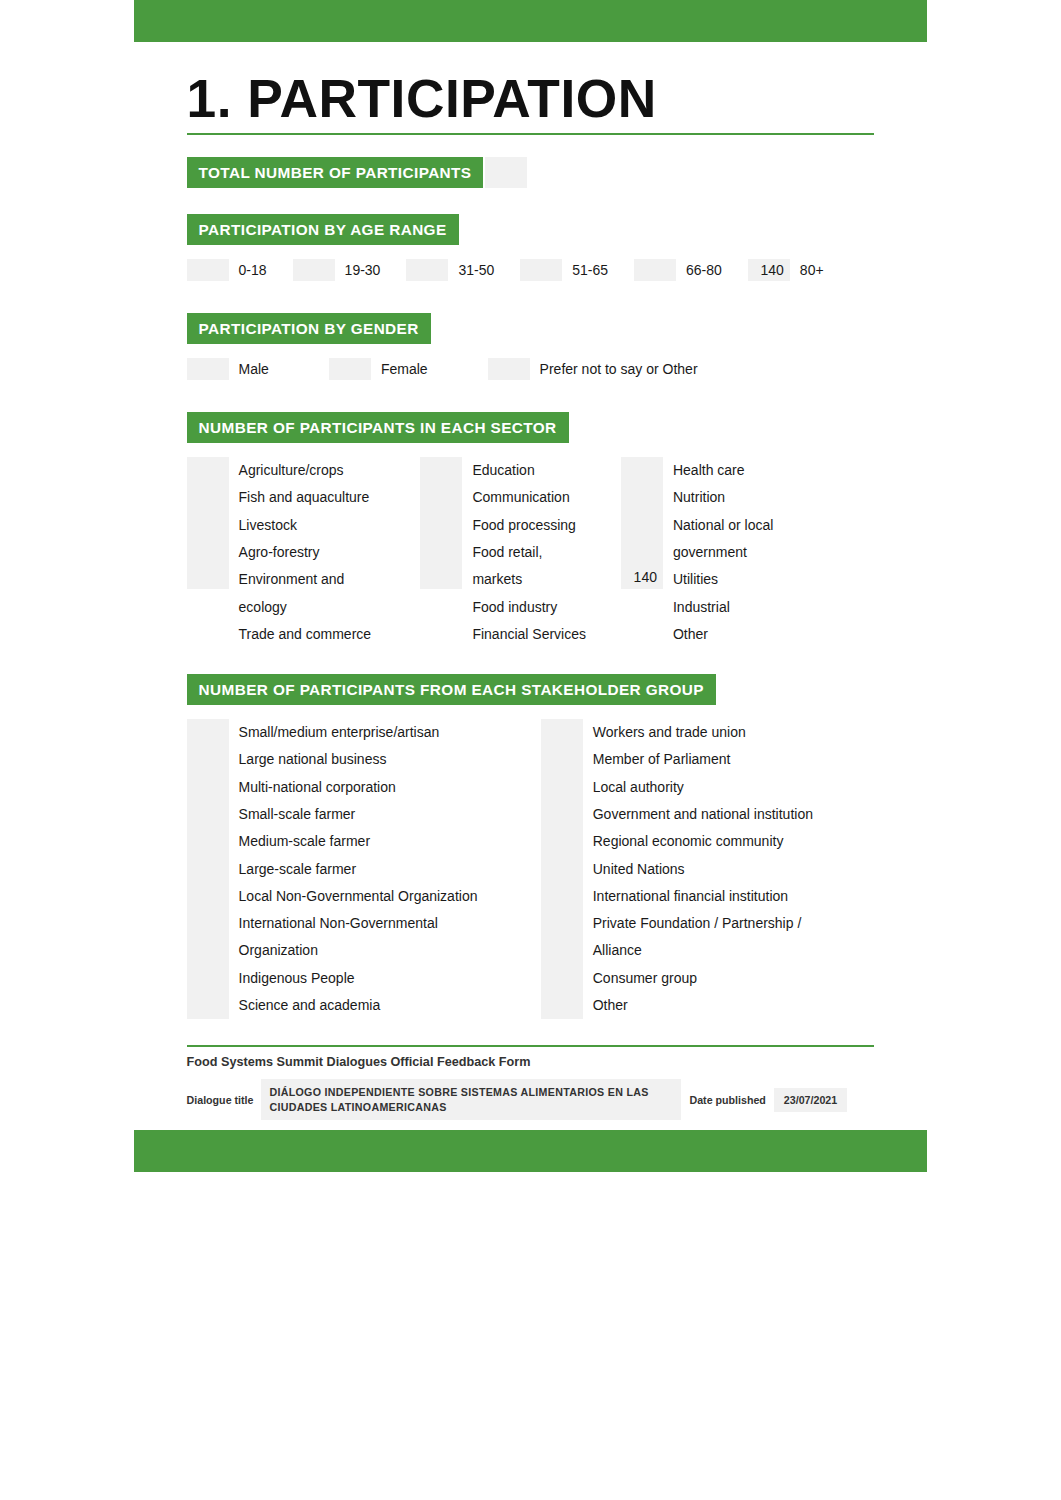1. Participation
Total number of participants
Participation by age range
0-18
19-30
31-50
51-65
66-80
14080+
Participation by gender
Male
Female
Prefer not to say or Other
Number of participants in each sector
Agriculture/crops
Fish and aquaculture
Livestock
Agro-forestry
Environment and ecology
Trade and commerce
Education
Communication
Food processing
Food retail, markets
Food industry
Financial Services
140
Health care
Nutrition
National or local government
Utilities
Industrial
Other
Number of participants from each stakeholder group
Small/medium enterprise/artisan
Large national business
Multi-national corporation
Small-scale farmer
Medium-scale farmer
Large-scale farmer
Local Non-Governmental Organization
International Non-Governmental Organization
Indigenous People
Science and academia
Workers and trade union
Member of Parliament
Local authority
Government and national institution
Regional economic community
United Nations
International financial institution
Private Foundation / Partnership / Alliance
Consumer group
Other
Food Systems Summit Dialogues Official Feedback Form
Dialogue title
DIÁLOGO INDEPENDIENTE SOBRE SISTEMAS ALIMENTARIOS EN LAS CIUDADES LATINOAMERICANAS
Date published
23/07/2021